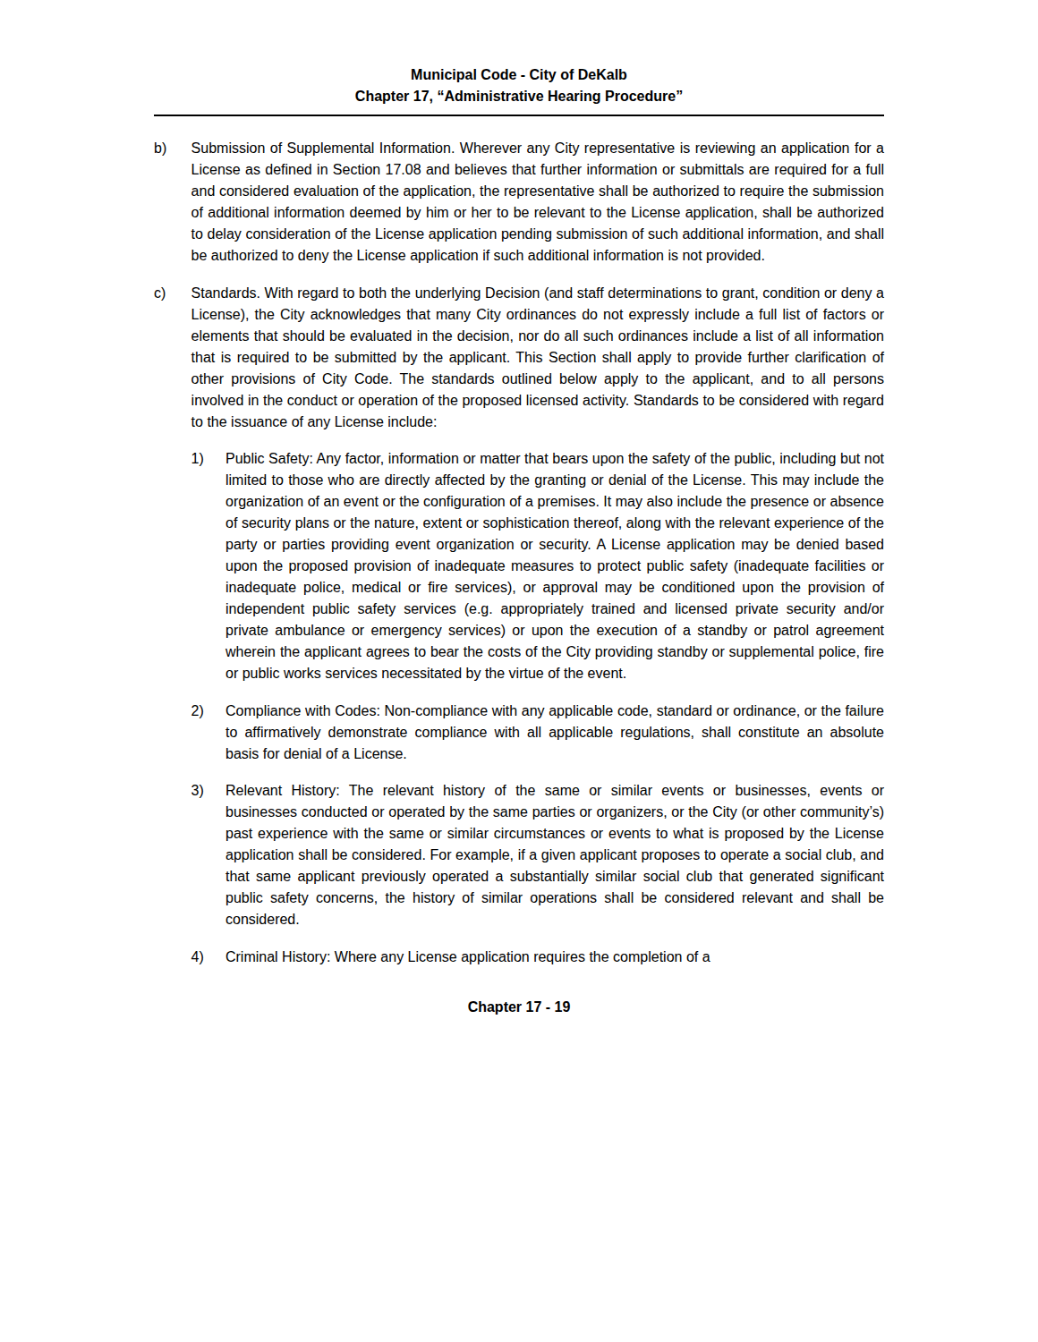Municipal Code - City of DeKalb
Chapter 17, “Administrative Hearing Procedure”
b) Submission of Supplemental Information. Wherever any City representative is reviewing an application for a License as defined in Section 17.08 and believes that further information or submittals are required for a full and considered evaluation of the application, the representative shall be authorized to require the submission of additional information deemed by him or her to be relevant to the License application, shall be authorized to delay consideration of the License application pending submission of such additional information, and shall be authorized to deny the License application if such additional information is not provided.
c) Standards. With regard to both the underlying Decision (and staff determinations to grant, condition or deny a License), the City acknowledges that many City ordinances do not expressly include a full list of factors or elements that should be evaluated in the decision, nor do all such ordinances include a list of all information that is required to be submitted by the applicant. This Section shall apply to provide further clarification of other provisions of City Code. The standards outlined below apply to the applicant, and to all persons involved in the conduct or operation of the proposed licensed activity. Standards to be considered with regard to the issuance of any License include:
1) Public Safety: Any factor, information or matter that bears upon the safety of the public, including but not limited to those who are directly affected by the granting or denial of the License. This may include the organization of an event or the configuration of a premises. It may also include the presence or absence of security plans or the nature, extent or sophistication thereof, along with the relevant experience of the party or parties providing event organization or security. A License application may be denied based upon the proposed provision of inadequate measures to protect public safety (inadequate facilities or inadequate police, medical or fire services), or approval may be conditioned upon the provision of independent public safety services (e.g. appropriately trained and licensed private security and/or private ambulance or emergency services) or upon the execution of a standby or patrol agreement wherein the applicant agrees to bear the costs of the City providing standby or supplemental police, fire or public works services necessitated by the virtue of the event.
2) Compliance with Codes: Non-compliance with any applicable code, standard or ordinance, or the failure to affirmatively demonstrate compliance with all applicable regulations, shall constitute an absolute basis for denial of a License.
3) Relevant History: The relevant history of the same or similar events or businesses, events or businesses conducted or operated by the same parties or organizers, or the City (or other community’s) past experience with the same or similar circumstances or events to what is proposed by the License application shall be considered. For example, if a given applicant proposes to operate a social club, and that same applicant previously operated a substantially similar social club that generated significant public safety concerns, the history of similar operations shall be considered relevant and shall be considered.
4) Criminal History: Where any License application requires the completion of a
Chapter 17 - 19